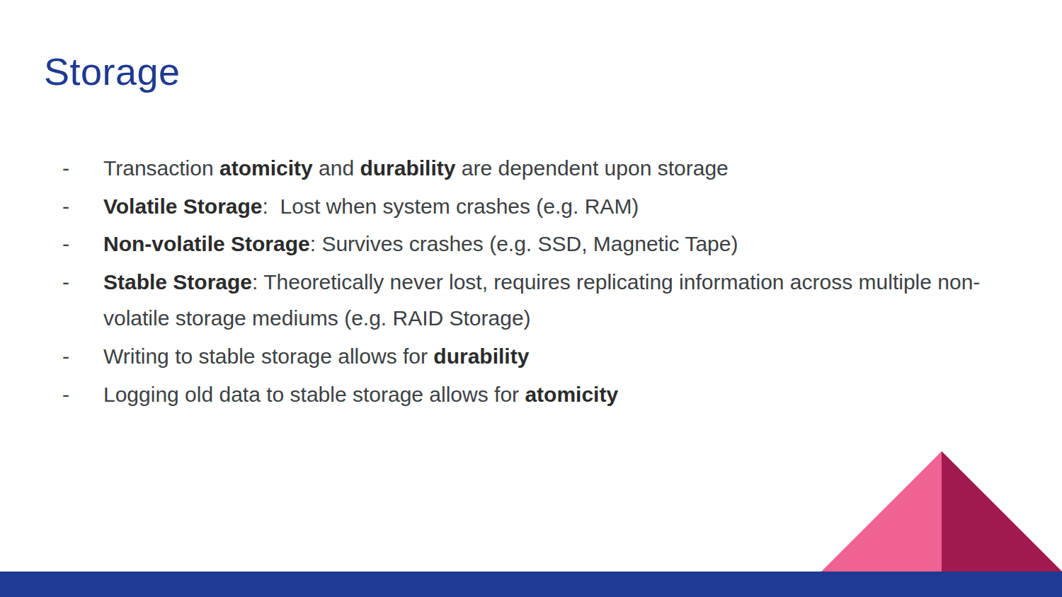Storage
Transaction atomicity and durability are dependent upon storage
Volatile Storage: Lost when system crashes (e.g. RAM)
Non-volatile Storage: Survives crashes (e.g. SSD, Magnetic Tape)
Stable Storage: Theoretically never lost, requires replicating information across multiple non-volatile storage mediums (e.g. RAID Storage)
Writing to stable storage allows for durability
Logging old data to stable storage allows for atomicity